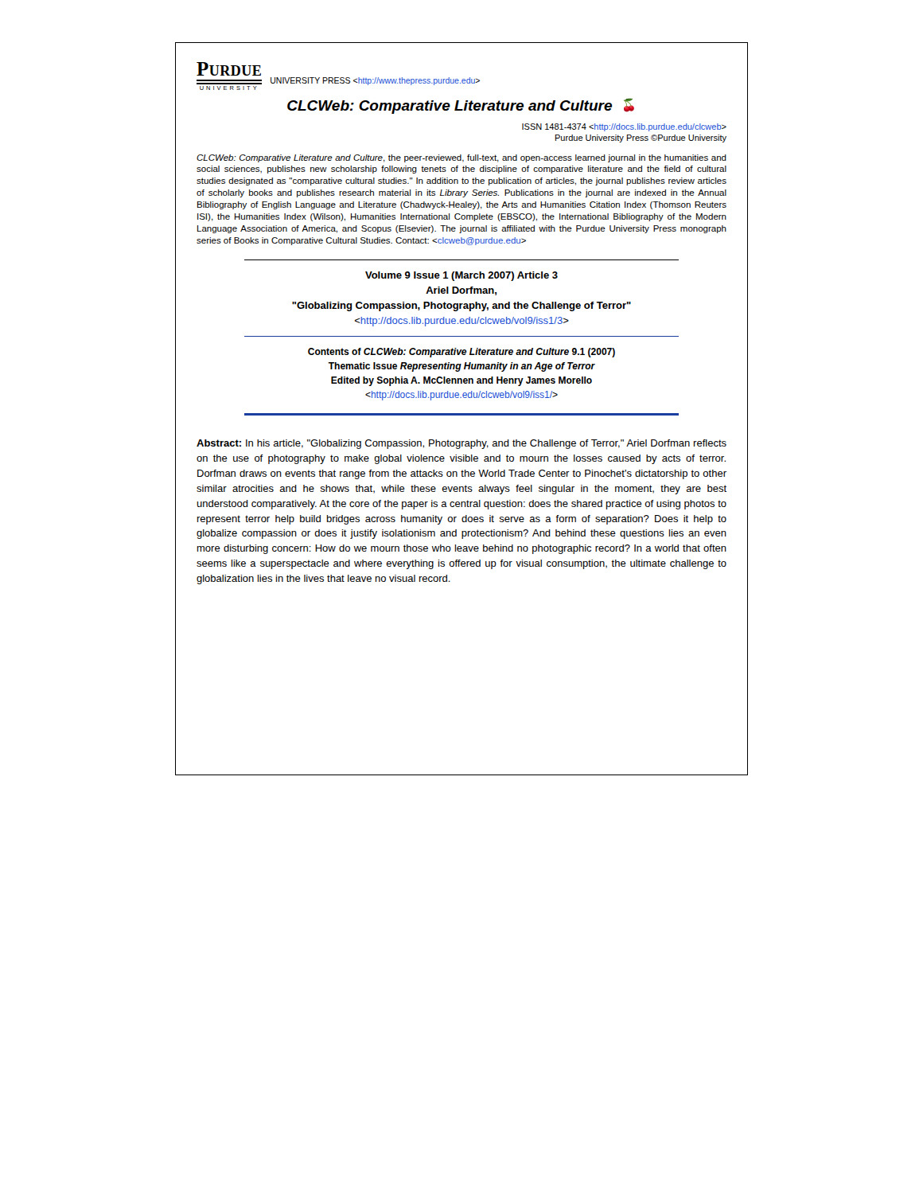Purdue
UNIVERSITY
UNIVERSITY PRESS <http://www.thepress.purdue.edu>
CLCWeb: Comparative Literature and Culture 🍒
ISSN 1481-4374 <http://docs.lib.purdue.edu/clcweb>
Purdue University Press ©Purdue University
CLCWeb: Comparative Literature and Culture, the peer-reviewed, full-text, and open-access learned journal in the humanities and social sciences, publishes new scholarship following tenets of the discipline of comparative literature and the field of cultural studies designated as "comparative cultural studies." In addition to the publication of articles, the journal publishes review articles of scholarly books and publishes research material in its Library Series. Publications in the journal are indexed in the Annual Bibliography of English Language and Literature (Chadwyck-Healey), the Arts and Humanities Citation Index (Thomson Reuters ISI), the Humanities Index (Wilson), Humanities International Complete (EBSCO), the International Bibliography of the Modern Language Association of America, and Scopus (Elsevier). The journal is affiliated with the Purdue University Press monograph series of Books in Comparative Cultural Studies. Contact: <clcweb@purdue.edu>
Volume 9 Issue 1 (March 2007) Article 3
Ariel Dorfman,
"Globalizing Compassion, Photography, and the Challenge of Terror"
<http://docs.lib.purdue.edu/clcweb/vol9/iss1/3>
Contents of CLCWeb: Comparative Literature and Culture 9.1 (2007)
Thematic Issue Representing Humanity in an Age of Terror
Edited by Sophia A. McClennen and Henry James Morello
<http://docs.lib.purdue.edu/clcweb/vol9/iss1/>
Abstract: In his article, "Globalizing Compassion, Photography, and the Challenge of Terror," Ariel Dorfman reflects on the use of photography to make global violence visible and to mourn the losses caused by acts of terror. Dorfman draws on events that range from the attacks on the World Trade Center to Pinochet's dictatorship to other similar atrocities and he shows that, while these events always feel singular in the moment, they are best understood comparatively. At the core of the paper is a central question: does the shared practice of using photos to represent terror help build bridges across humanity or does it serve as a form of separation? Does it help to globalize compassion or does it justify isolationism and protectionism? And behind these questions lies an even more disturbing concern: How do we mourn those who leave behind no photographic record? In a world that often seems like a superspectacle and where everything is offered up for visual consumption, the ultimate challenge to globalization lies in the lives that leave no visual record.